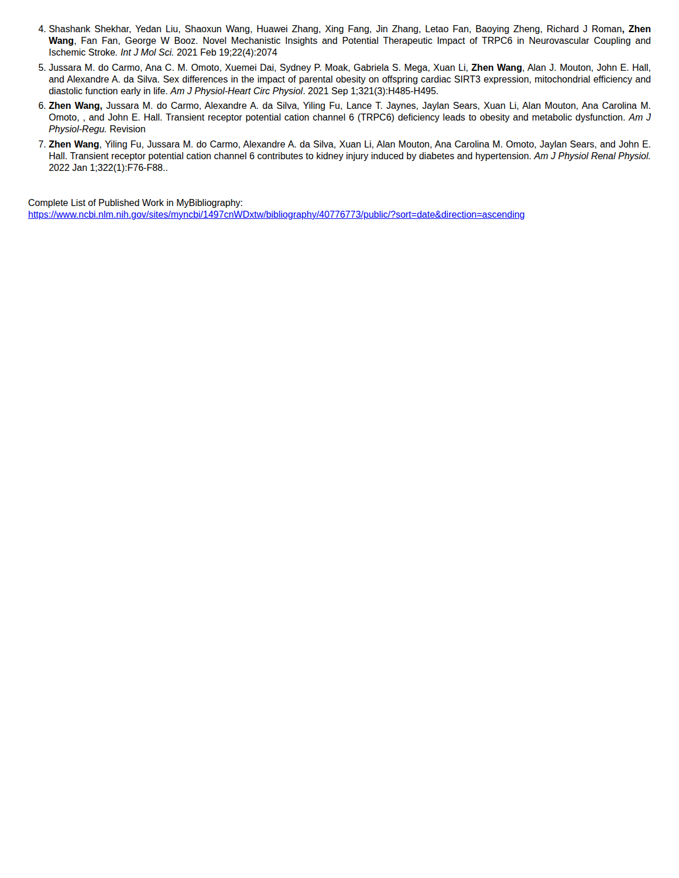Shashank Shekhar, Yedan Liu, Shaoxun Wang, Huawei Zhang, Xing Fang, Jin Zhang, Letao Fan, Baoying Zheng, Richard J Roman, Zhen Wang, Fan Fan, George W Booz. Novel Mechanistic Insights and Potential Therapeutic Impact of TRPC6 in Neurovascular Coupling and Ischemic Stroke. Int J Mol Sci. 2021 Feb 19;22(4):2074
Jussara M. do Carmo, Ana C. M. Omoto, Xuemei Dai, Sydney P. Moak, Gabriela S. Mega, Xuan Li, Zhen Wang, Alan J. Mouton, John E. Hall, and Alexandre A. da Silva. Sex differences in the impact of parental obesity on offspring cardiac SIRT3 expression, mitochondrial efficiency and diastolic function early in life. Am J Physiol-Heart Circ Physiol. 2021 Sep 1;321(3):H485-H495.
Zhen Wang, Jussara M. do Carmo, Alexandre A. da Silva, Yiling Fu, Lance T. Jaynes, Jaylan Sears, Xuan Li, Alan Mouton, Ana Carolina M. Omoto, , and John E. Hall. Transient receptor potential cation channel 6 (TRPC6) deficiency leads to obesity and metabolic dysfunction. Am J Physiol-Regu. Revision
Zhen Wang, Yiling Fu, Jussara M. do Carmo, Alexandre A. da Silva, Xuan Li, Alan Mouton, Ana Carolina M. Omoto, Jaylan Sears, and John E. Hall. Transient receptor potential cation channel 6 contributes to kidney injury induced by diabetes and hypertension. Am J Physiol Renal Physiol. 2022 Jan 1;322(1):F76-F88..
Complete List of Published Work in MyBibliography:
https://www.ncbi.nlm.nih.gov/sites/myncbi/1497cnWDxtw/bibliography/40776773/public/?sort=date&direction=ascending